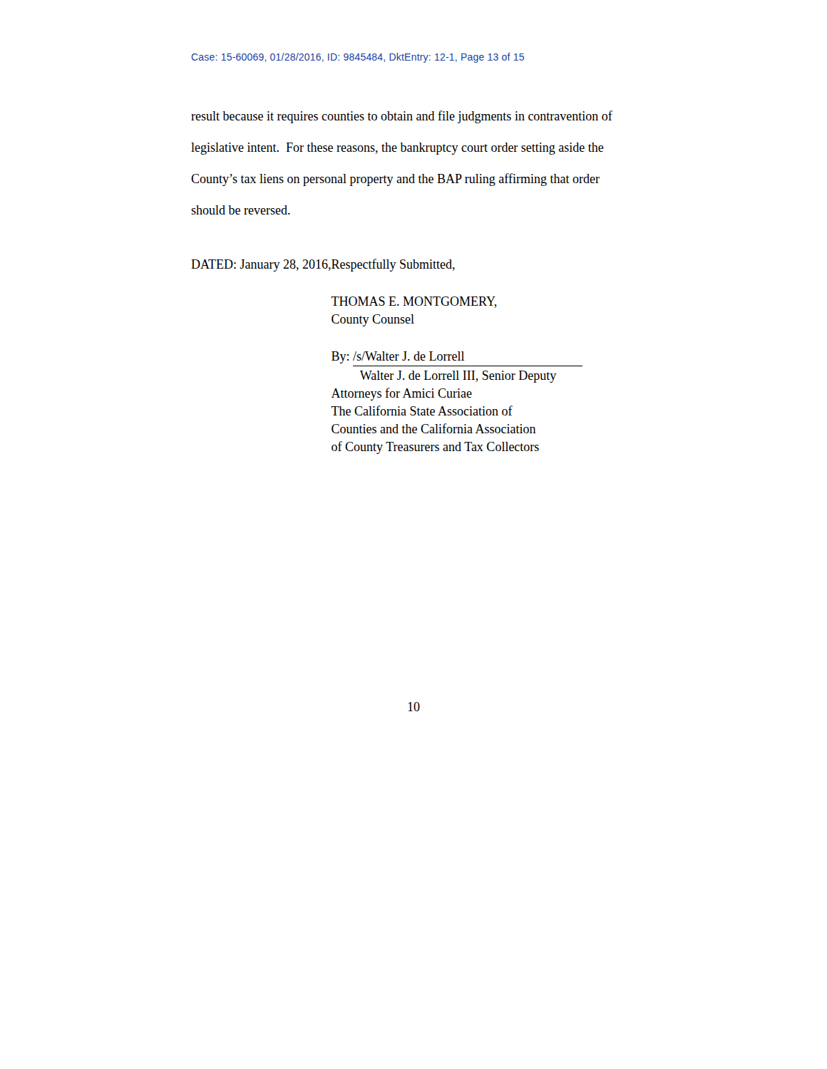Case: 15-60069, 01/28/2016, ID: 9845484, DktEntry: 12-1, Page 13 of 15
result because it requires counties to obtain and file judgments in contravention of legislative intent. For these reasons, the bankruptcy court order setting aside the County’s tax liens on personal property and the BAP ruling affirming that order should be reversed.
| DATED: January 28, 2016, | Respectfully Submitted, THOMAS E. MONTGOMERY, County Counsel By: /s/Walter J. de Lorrell Walter J. de Lorrell III, Senior Deputy Attorneys for Amici Curiae The California State Association of Counties and the California Association of County Treasurers and Tax Collectors |
10